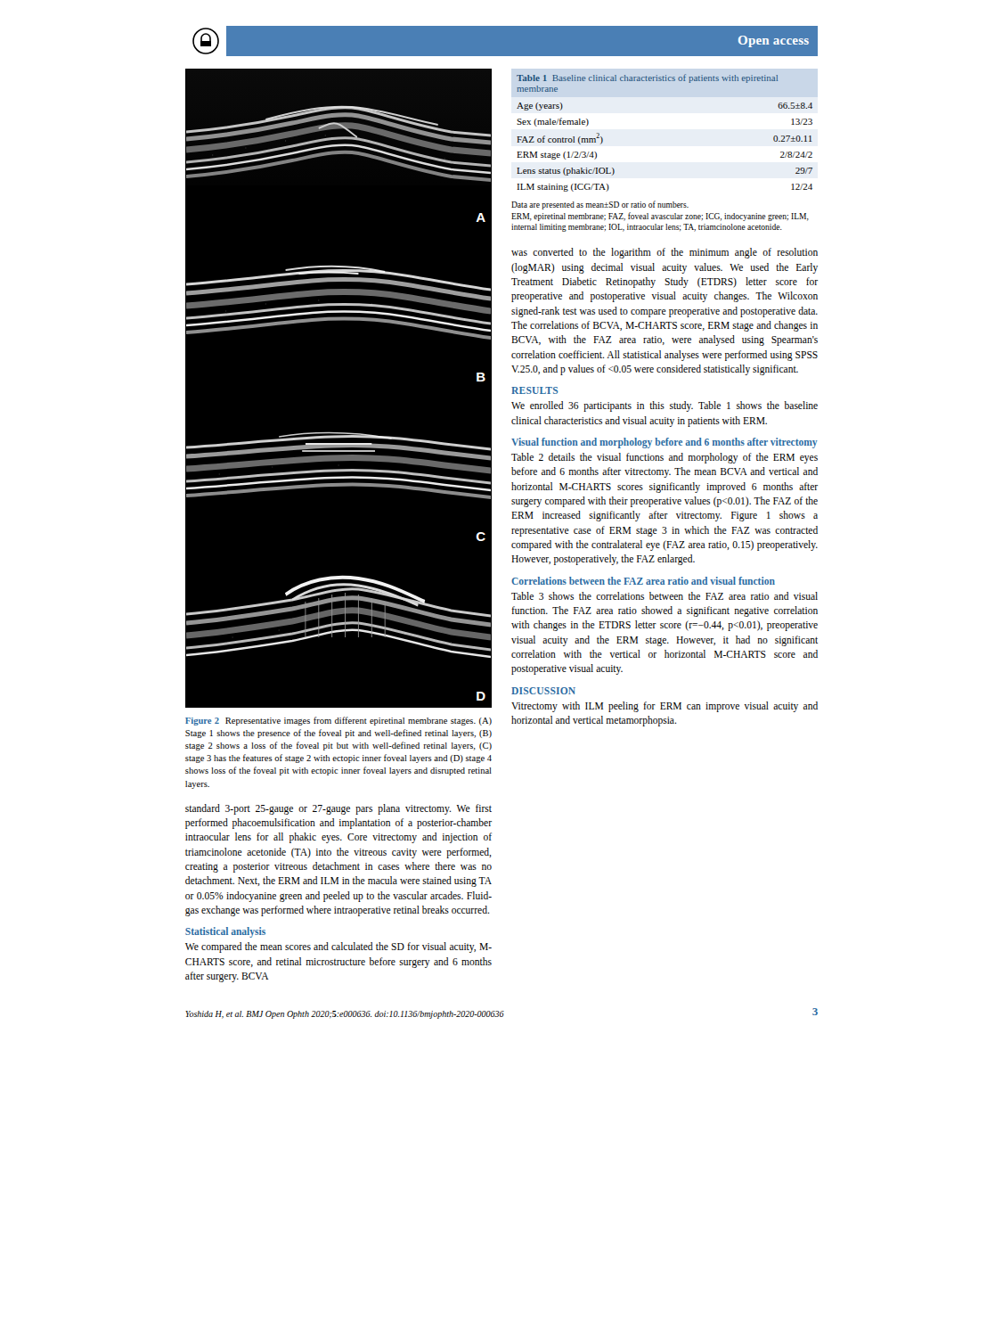Open access
A
B
C
D
Figure 2 Representative images from different epiretinal membrane stages. (A) Stage 1 shows the presence of the foveal pit and well-defined retinal layers, (B) stage 2 shows a loss of the foveal pit but with well-defined retinal layers, (C) stage 3 has the features of stage 2 with ectopic inner foveal layers and (D) stage 4 shows loss of the foveal pit with ectopic inner foveal layers and disrupted retinal layers.
standard 3-port 25-gauge or 27-gauge pars plana vitrectomy. We first performed phacoemulsification and implantation of a posterior-chamber intraocular lens for all phakic eyes. Core vitrectomy and injection of triamcinolone acetonide (TA) into the vitreous cavity were performed, creating a posterior vitreous detachment in cases where there was no detachment. Next, the ERM and ILM in the macula were stained using TA or 0.05% indocyanine green and peeled up to the vascular arcades. Fluid-gas exchange was performed where intraoperative retinal breaks occurred.
Statistical analysis
We compared the mean scores and calculated the SD for visual acuity, M-CHARTS score, and retinal microstructure before surgery and 6 months after surgery. BCVA
Table 1 Baseline clinical characteristics of patients with epiretinal membrane
| Age (years) | 66.5±8.4 |
| Sex (male/female) | 13/23 |
| FAZ of control (mm 2 ) | 0.27±0.11 |
| ERM stage (1/2/3/4) | 2/8/24/2 |
| Lens status (phakic/IOL) | 29/7 |
| ILM staining (ICG/TA) | 12/24 |
Data are presented as mean±SD or ratio of numbers.
ERM, epiretinal membrane; FAZ, foveal avascular zone; ICG, indocyanine green; ILM, internal limiting membrane; IOL, intraocular lens; TA, triamcinolone acetonide.
was converted to the logarithm of the minimum angle of resolution (logMAR) using decimal visual acuity values. We used the Early Treatment Diabetic Retinopathy Study (ETDRS) letter score for preoperative and postoperative visual acuity changes. The Wilcoxon signed-rank test was used to compare preoperative and postoperative data. The correlations of BCVA, M-CHARTS score, ERM stage and changes in BCVA, with the FAZ area ratio, were analysed using Spearman's correlation coefficient. All statistical analyses were performed using SPSS V.25.0, and p values of <0.05 were considered statistically significant.
Results
We enrolled 36 participants in this study. Table 1 shows the baseline clinical characteristics and visual acuity in patients with ERM.
Visual function and morphology before and 6 months after vitrectomy
Table 2 details the visual functions and morphology of the ERM eyes before and 6 months after vitrectomy. The mean BCVA and vertical and horizontal M-CHARTS scores significantly improved 6 months after surgery compared with their preoperative values (p<0.01). The FAZ of the ERM increased significantly after vitrectomy. Figure 1 shows a representative case of ERM stage 3 in which the FAZ was contracted compared with the contralateral eye (FAZ area ratio, 0.15) preoperatively. However, postoperatively, the FAZ enlarged.
Correlations between the FAZ area ratio and visual function
Table 3 shows the correlations between the FAZ area ratio and visual function. The FAZ area ratio showed a significant negative correlation with changes in the ETDRS letter score (r=−0.44, p<0.01), preoperative visual acuity and the ERM stage. However, it had no significant correlation with the vertical or horizontal M-CHARTS score and postoperative visual acuity.
Discussion
Vitrectomy with ILM peeling for ERM can improve visual acuity and horizontal and vertical metamorphopsia.
Yoshida H, et al. BMJ Open Ophth 2020;5:e000636. doi:10.1136/bmjophth-2020-000636
3